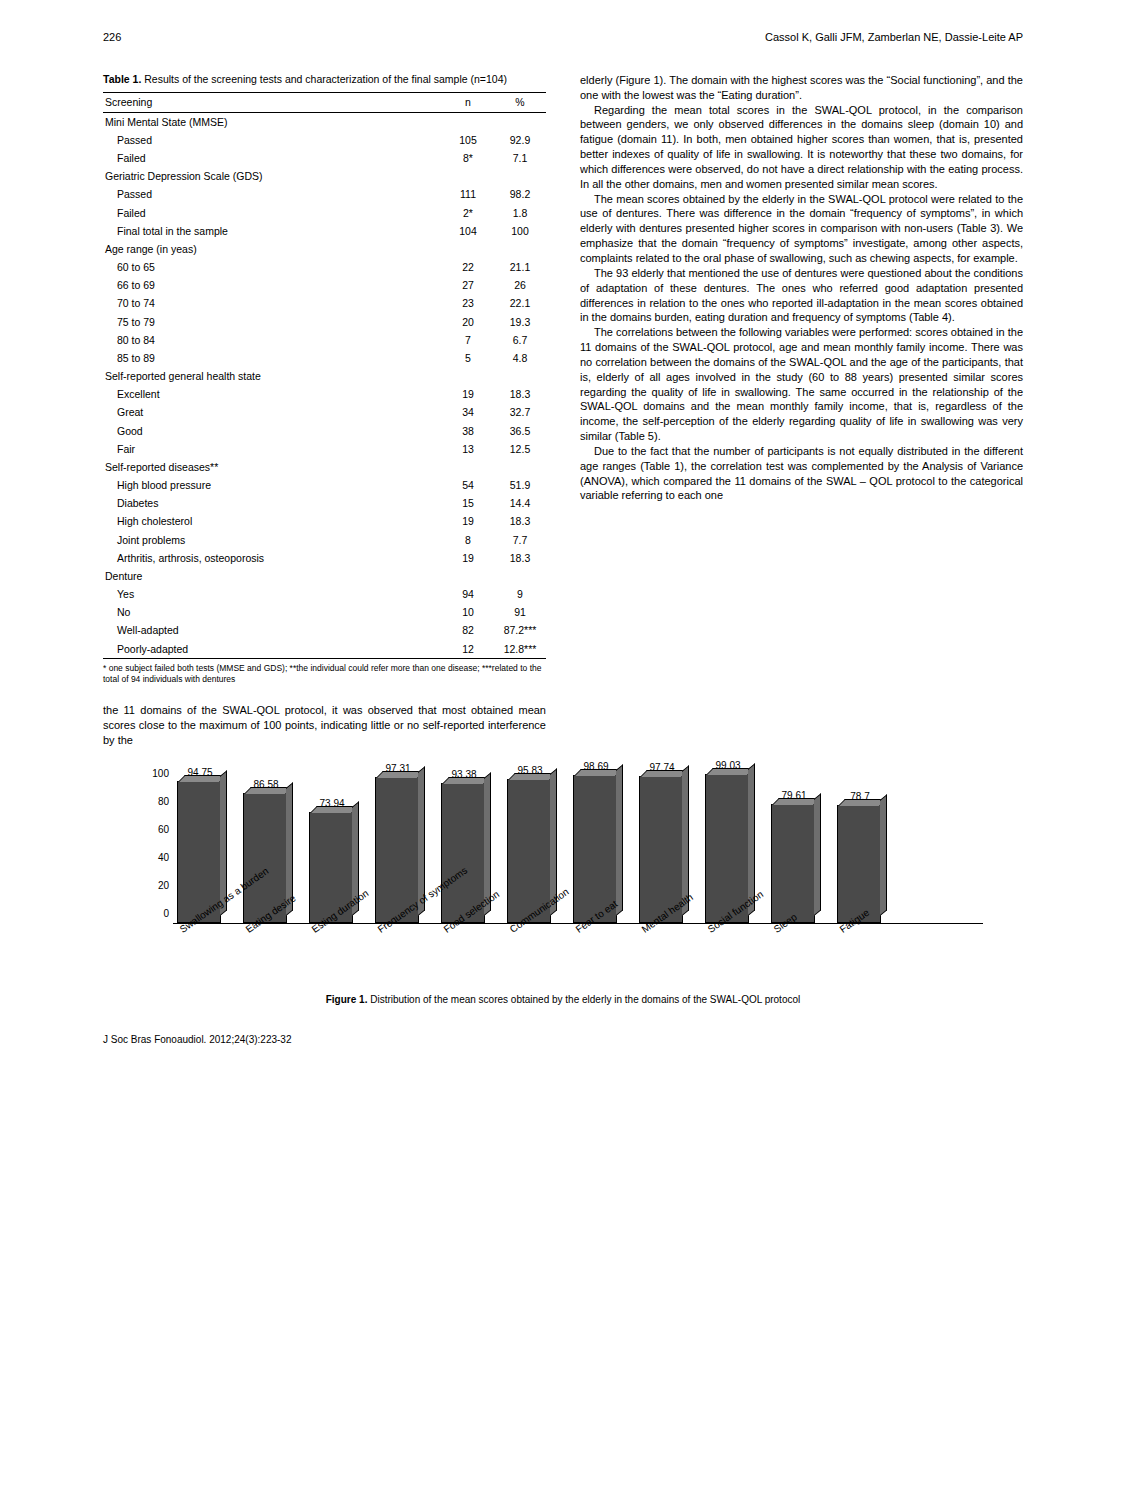226
Cassol K, Galli JFM, Zamberlan NE, Dassie-Leite AP
Table 1. Results of the screening tests and characterization of the final sample (n=104)
| Screening | n | % |
| --- | --- | --- |
| Mini Mental State (MMSE) | | |
| Passed | 105 | 92.9 |
| Failed | 8* | 7.1 |
| Geriatric Depression Scale (GDS) | | |
| Passed | 111 | 98.2 |
| Failed | 2* | 1.8 |
| Final total in the sample | 104 | 100 |
| Age range (in yeas) | | |
| 60 to 65 | 22 | 21.1 |
| 66 to 69 | 27 | 26 |
| 70 to 74 | 23 | 22.1 |
| 75 to 79 | 20 | 19.3 |
| 80 to 84 | 7 | 6.7 |
| 85 to 89 | 5 | 4.8 |
| Self-reported general health state | | |
| Excellent | 19 | 18.3 |
| Great | 34 | 32.7 |
| Good | 38 | 36.5 |
| Fair | 13 | 12.5 |
| Self-reported diseases** | | |
| High blood pressure | 54 | 51.9 |
| Diabetes | 15 | 14.4 |
| High cholesterol | 19 | 18.3 |
| Joint problems | 8 | 7.7 |
| Arthritis, arthrosis, osteoporosis | 19 | 18.3 |
| Denture | | |
| Yes | 94 | 9 |
| No | 10 | 91 |
| Well-adapted | 82 | 87.2*** |
| Poorly-adapted | 12 | 12.8*** |
* one subject failed both tests (MMSE and GDS); **the individual could refer more than one disease; ***related to the total of 94 individuals with dentures
the 11 domains of the SWAL-QOL protocol, it was observed that most obtained mean scores close to the maximum of 100 points, indicating little or no self-reported interference by the
elderly (Figure 1). The domain with the highest scores was the “Social functioning”, and the one with the lowest was the “Eating duration”.
Regarding the mean total scores in the SWAL-QOL protocol, in the comparison between genders, we only observed differences in the domains sleep (domain 10) and fatigue (domain 11). In both, men obtained higher scores than women, that is, presented better indexes of quality of life in swallowing. It is noteworthy that these two domains, for which differences were observed, do not have a direct relationship with the eating process. In all the other domains, men and women presented similar mean scores.
The mean scores obtained by the elderly in the SWAL-QOL protocol were related to the use of dentures. There was difference in the domain “frequency of symptoms”, in which elderly with dentures presented higher scores in comparison with non-users (Table 3). We emphasize that the domain “frequency of symptoms” investigate, among other aspects, complaints related to the oral phase of swallowing, such as chewing aspects, for example.
The 93 elderly that mentioned the use of dentures were questioned about the conditions of adaptation of these dentures. The ones who referred good adaptation presented differences in relation to the ones who reported ill-adaptation in the mean scores obtained in the domains burden, eating duration and frequency of symptoms (Table 4).
The correlations between the following variables were performed: scores obtained in the 11 domains of the SWAL-QOL protocol, age and mean monthly family income. There was no correlation between the domains of the SWAL-QOL and the age of the participants, that is, elderly of all ages involved in the study (60 to 88 years) presented similar scores regarding the quality of life in swallowing. The same occurred in the relationship of the SWAL-QOL domains and the mean monthly family income, that is, regardless of the income, the self-perception of the elderly regarding quality of life in swallowing was very similar (Table 5).
Due to the fact that the number of participants is not equally distributed in the different age ranges (Table 1), the correlation test was complemented by the Analysis of Variance (ANOVA), which compared the 11 domains of the SWAL – QOL protocol to the categorical variable referring to each one
100
80
60
40
20
0
94.75
86.58
73.94
97.31
93.38
95.83
98.69
97.74
99.03
79.61
78.7
Swallowing as a burden Eating desire Esting duration Frequency of symptoms Food selection Communication Fear to eat Mental health Social function Sleep Fatigue
Figure 1. Distribution of the mean scores obtained by the elderly in the domains of the SWAL-QOL protocol
J Soc Bras Fonoaudiol. 2012;24(3):223-32